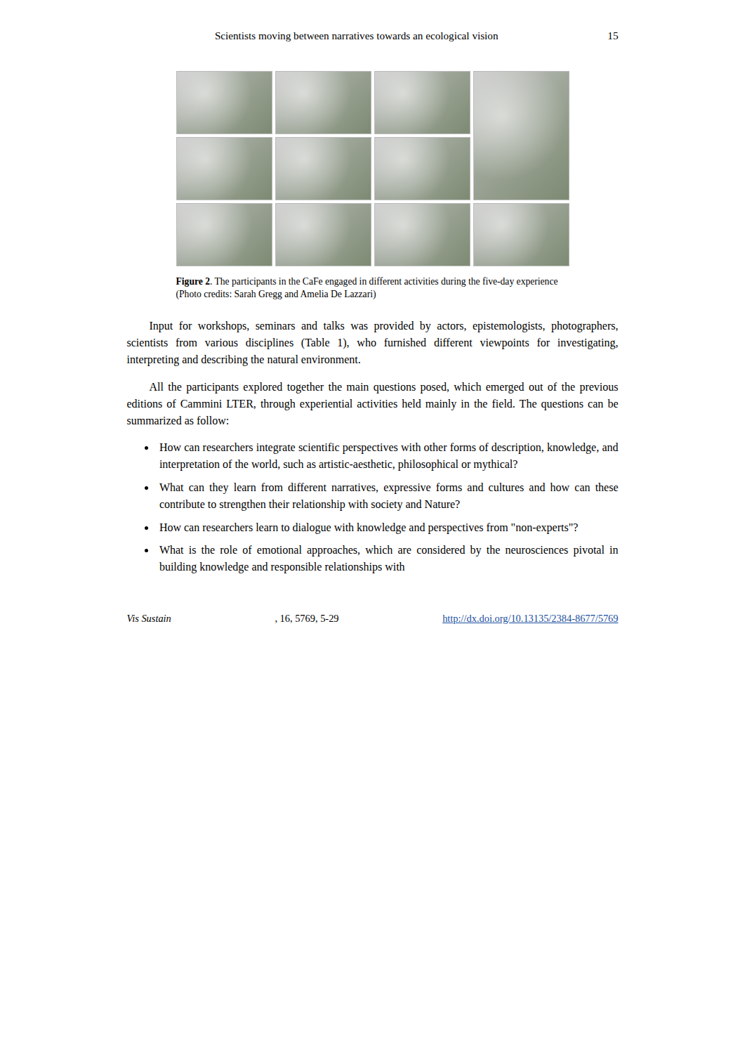Scientists moving between narratives towards an ecological vision 15
Figure 2. The participants in the CaFe engaged in different activities during the five-day experience (Photo credits: Sarah Gregg and Amelia De Lazzari)
Input for workshops, seminars and talks was provided by actors, epistemologists, photographers, scientists from various disciplines (Table 1), who furnished different viewpoints for investigating, interpreting and describing the natural environment.
All the participants explored together the main questions posed, which emerged out of the previous editions of Cammini LTER, through experiential activities held mainly in the field. The questions can be summarized as follow:
How can researchers integrate scientific perspectives with other forms of description, knowledge, and interpretation of the world, such as artistic-aesthetic, philosophical or mythical?
What can they learn from different narratives, expressive forms and cultures and how can these contribute to strengthen their relationship with society and Nature?
How can researchers learn to dialogue with knowledge and perspectives from "non-experts"?
What is the role of emotional approaches, which are considered by the neurosciences pivotal in building knowledge and responsible relationships with
Vis Sustain, 16, 5769, 5-29 http://dx.doi.org/10.13135/2384-8677/5769